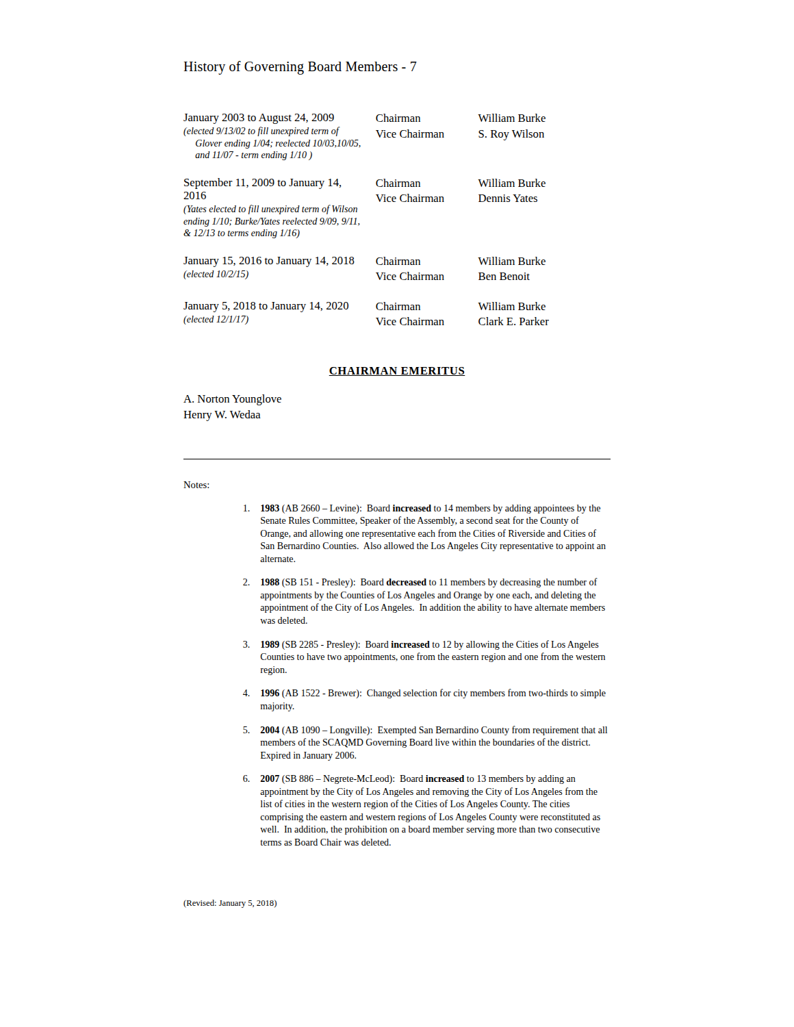History of Governing Board Members - 7
| January 2003 to August 24, 2009 (elected 9/13/02 to fill unexpired term of Glover ending 1/04; reelected 10/03,10/05, and 11/07 - term ending 1/10 ) | Chairman Vice Chairman | William Burke S. Roy Wilson |
| September 11, 2009 to January 14, 2016 (Yates elected to fill unexpired term of Wilson ending 1/10; Burke/Yates reelected 9/09, 9/11, & 12/13 to terms ending 1/16) | Chairman Vice Chairman | William Burke Dennis Yates |
| January 15, 2016 to January 14, 2018 (elected 10/2/15) | Chairman Vice Chairman | William Burke Ben Benoit |
| January 5, 2018 to January 14, 2020 (elected 12/1/17) | Chairman Vice Chairman | William Burke Clark E. Parker |
CHAIRMAN EMERITUS
A. Norton Younglove
Henry W. Wedaa
Notes:
1983 (AB 2660 – Levine): Board increased to 14 members by adding appointees by the Senate Rules Committee, Speaker of the Assembly, a second seat for the County of Orange, and allowing one representative each from the Cities of Riverside and Cities of San Bernardino Counties. Also allowed the Los Angeles City representative to appoint an alternate.
1988 (SB 151 - Presley): Board decreased to 11 members by decreasing the number of appointments by the Counties of Los Angeles and Orange by one each, and deleting the appointment of the City of Los Angeles. In addition the ability to have alternate members was deleted.
1989 (SB 2285 - Presley): Board increased to 12 by allowing the Cities of Los Angeles Counties to have two appointments, one from the eastern region and one from the western region.
1996 (AB 1522 - Brewer): Changed selection for city members from two-thirds to simple majority.
2004 (AB 1090 – Longville): Exempted San Bernardino County from requirement that all members of the SCAQMD Governing Board live within the boundaries of the district. Expired in January 2006.
2007 (SB 886 – Negrete-McLeod): Board increased to 13 members by adding an appointment by the City of Los Angeles and removing the City of Los Angeles from the list of cities in the western region of the Cities of Los Angeles County. The cities comprising the eastern and western regions of Los Angeles County were reconstituted as well. In addition, the prohibition on a board member serving more than two consecutive terms as Board Chair was deleted.
(Revised: January 5, 2018)